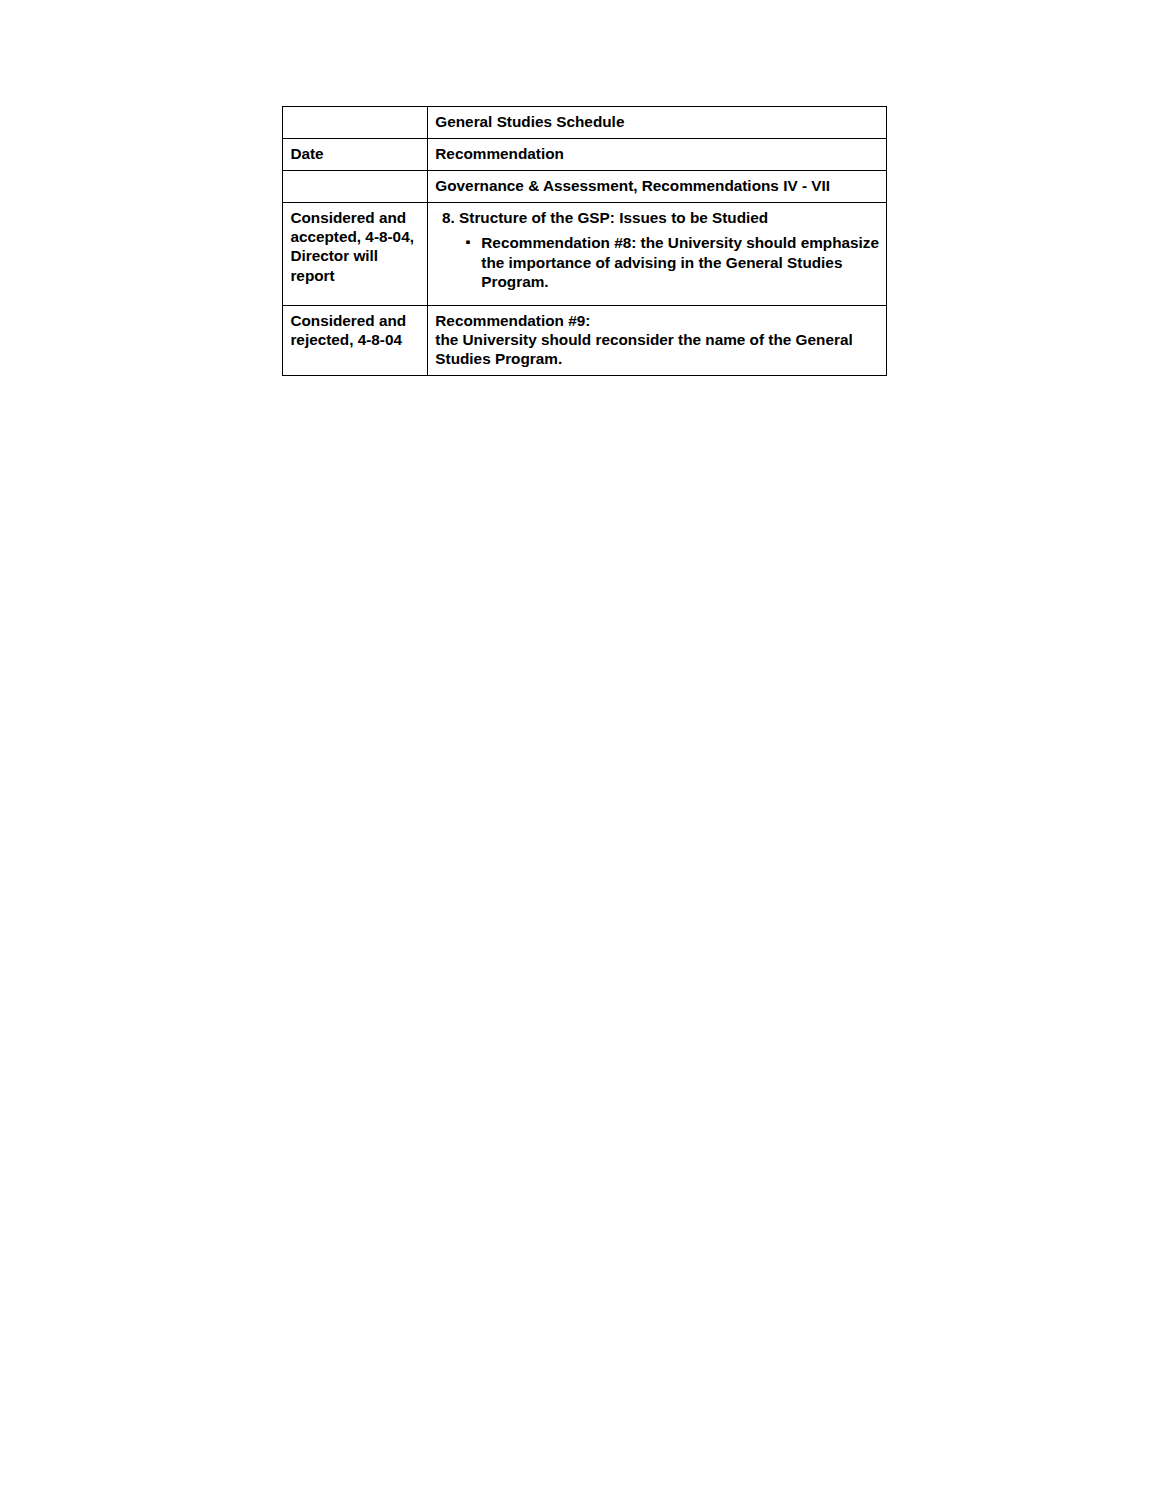| | General Studies Schedule |
| Date | Recommendation |
| | Governance & Assessment, Recommendations IV - VII |
| Considered and accepted, 4-8-04, Director will report | Structure of the GSP: Issues to be Studied Recommendation #8: the University should emphasize the importance of advising in the General Studies Program. |
| Considered and rejected, 4-8-04 | Recommendation #9: the University should reconsider the name of the General Studies Program. |